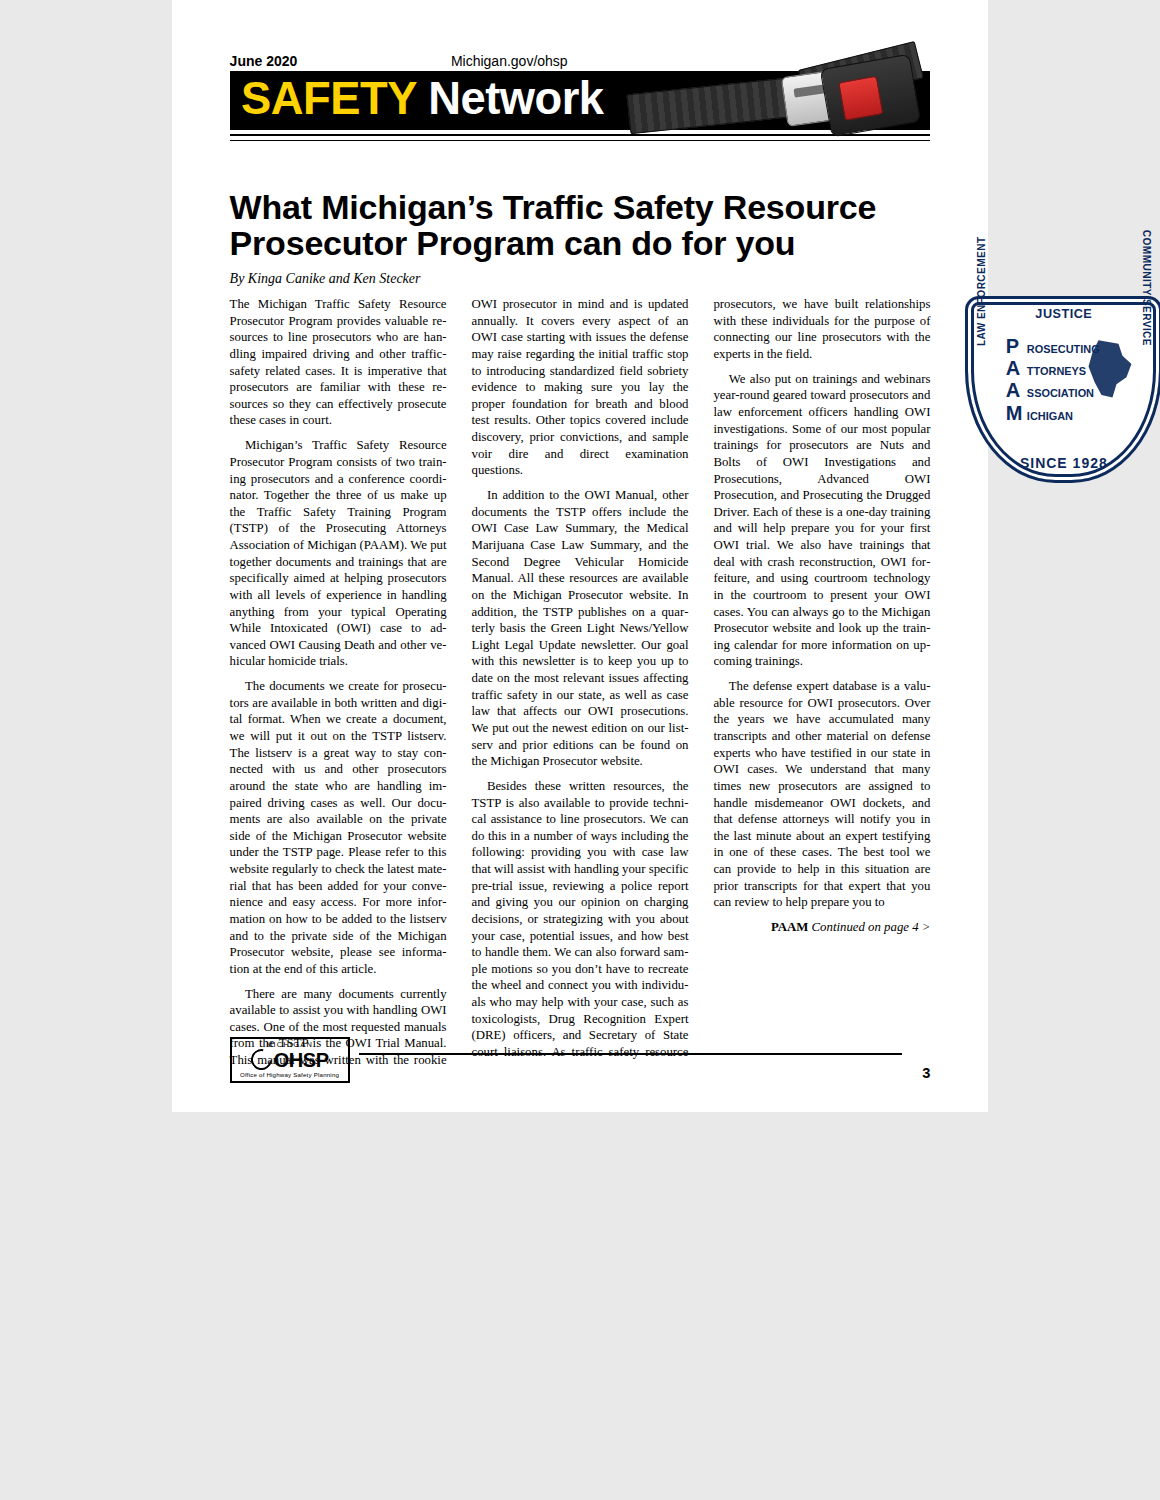June 2020 Michigan.gov/ohsp
SAFETY Network
What Michigan’s Traffic Safety Resource
Prosecutor Program can do for you
By Kinga Canike and Ken Stecker
The Michigan Traffic Safety Resource Prosecutor Program provides valuable resources to line prosecutors who are handling impaired driving and other traffic-safety related cases. It is imperative that prosecutors are familiar with these resources so they can effectively prosecute these cases in court.
Michigan’s Traffic Safety Resource Prosecutor Program consists of two training prosecutors and a conference coordinator. Together the three of us make up the Traffic Safety Training Program (TSTP) of the Prosecuting Attorneys Association of Michigan (PAAM). We put together documents and trainings that are specifically aimed at helping prosecutors with all levels of experience in handling anything from your typical Operating While Intoxicated (OWI) case to advanced OWI Causing Death and other vehicular homicide trials.
The documents we create for prosecutors are available in both written and digital format. When we create a document, we will put it out on the TSTP listserv. The listserv is a great way to stay connected with us and other prosecutors around the state who are handling impaired driving cases as well. Our documents are also available on the private side of the Michigan Prosecutor website under the TSTP page. Please refer to this website regularly to check the latest material that has been added for your convenience and easy access. For more information on how to be added to the listserv and to the private side of the Michigan Prosecutor website, please see information at the end of this article.
There are many documents currently available to assist you with handling OWI cases. One of the most requested manuals from the TSTP is the OWI Trial Manual. This manual was written with the rookie OWI prosecutor in mind and is updated annually. It covers every aspect of an OWI case starting with issues the defense may raise regarding the initial traffic stop to introducing standardized field sobriety evidence to making sure you lay the proper foundation for breath and blood test results. Other topics covered include discovery, prior convictions, and sample voir dire and direct examination questions.
In addition to the OWI Manual, other documents the TSTP offers include the OWI Case Law Summary, the Medical Marijuana Case Law Summary, and the Second Degree Vehicular Homicide Manual. All these resources are available on the Michigan Prosecutor website. In addition, the TSTP publishes on a quarterly basis the Green Light News/Yellow Light Legal Update newsletter. Our goal with this newsletter is to keep you up to date on the most relevant issues affecting traffic safety in our state, as well as case law that affects our OWI prosecutions. We put out the newest edition on our listserv and prior editions can be found on the Michigan Prosecutor website.
Besides these written resources, the TSTP is also available to provide technical assistance to line prosecutors. We can do this in a number of ways including the following: providing you with case law that will assist with handling your specific pre-trial issue, reviewing a police report and giving you our opinion on charging decisions, or strategizing with you about your case, potential issues, and how best to handle them. We can also forward sample motions so you don’t have to recreate the wheel and connect you with individuals who may help with your case, such as toxicologists, Drug Recognition Expert (DRE) officers, and Secretary of State court liaisons. As traffic safety resource prosecutors, we have built relationships with these individuals for the purpose of connecting our line prosecutors with the experts in the field.
We also put on trainings and webinars year-round geared toward prosecutors and law enforcement officers handling OWI investigations. Some of our most popular trainings for prosecutors are Nuts and Bolts of OWI Investigations and Prosecutions, Advanced OWI Prosecution, and Prosecuting the Drugged Driver. Each of these is a one-day training and will help prepare you for your first OWI trial. We also have trainings that deal with crash reconstruction, OWI forfeiture, and using courtroom technology in the courtroom to present your OWI cases. You can always go to the Michigan Prosecutor website and look up the training calendar for more information on upcoming trainings.
The defense expert database is a valuable resource for OWI prosecutors. Over the years we have accumulated many transcripts and other material on defense experts who have testified in our state in OWI cases. We understand that many times new prosecutors are assigned to handle misdemeanor OWI dockets, and that defense attorneys will notify you in the last minute about an expert testifying in one of these cases. The best tool we can provide to help in this situation are prior transcripts for that expert that you can review to help prepare you to
PAAM Continued on page 4 >
JUSTICE
LAW ENFORCEMENT
COMMUNITY SERVICE
PROSECUTING
ATTORNEYS
ASSOCIATION
MICHIGAN
SINCE 1928
MICHIGAN
OHSP
Office of Highway Safety Planning
3